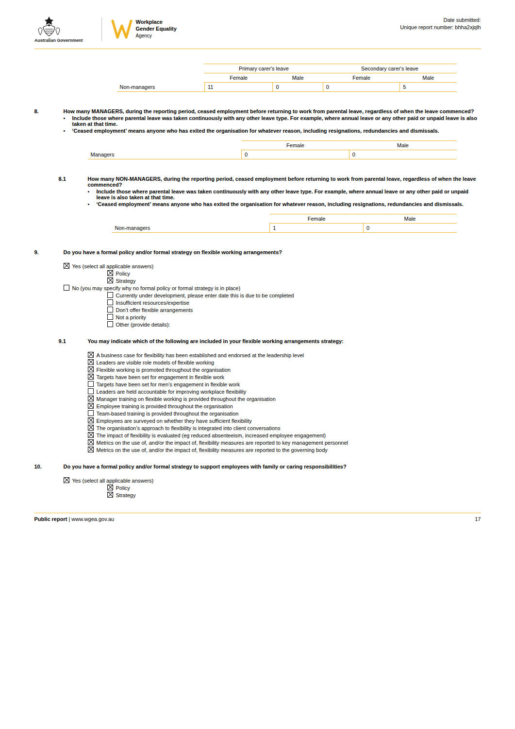Australian Government
Workplace
Gender Equality
Agency
Date submitted:
Unique report number: bhha2xjqlh
| | Primary carer's leave | Secondary carer's leave |
| | Female | Male | Female | Male |
| Non-managers | 11 | 0 | 0 | 5 |
8.
How many MANAGERS, during the reporting period, ceased employment before returning to work from parental leave, regardless of when the leave commenced?
•
Include those where parental leave was taken continuously with any other leave type. For example, where annual leave or any other paid or unpaid leave is also taken at that time.
•
‘Ceased employment’ means anyone who has exited the organisation for whatever reason, including resignations, redundancies and dismissals.
| | Female | Male |
| Managers | 0 | 0 |
8.1
How many NON-MANAGERS, during the reporting period, ceased employment before returning to work from parental leave, regardless of when the leave commenced?
•
Include those where parental leave was taken continuously with any other leave type. For example, where annual leave or any other paid or unpaid leave is also taken at that time.
•
‘Ceased employment’ means anyone who has exited the organisation for whatever reason, including resignations, redundancies and dismissals.
| | Female | Male |
| Non-managers | 1 | 0 |
9.
Do you have a formal policy and/or formal strategy on flexible working arrangements?
Yes (select all applicable answers)
Policy
Strategy
No (you may specify why no formal policy or formal strategy is in place)
Currently under development, please enter date this is due to be completed
Insufficient resources/expertise
Don’t offer flexible arrangements
Not a priority
Other (provide details):
9.1
You may indicate which of the following are included in your flexible working arrangements strategy:
A business case for flexibility has been established and endorsed at the leadership level
Leaders are visible role models of flexible working
Flexible working is promoted throughout the organisation
Targets have been set for engagement in flexible work
Targets have been set for men’s engagement in flexible work
Leaders are held accountable for improving workplace flexibility
Manager training on flexible working is provided throughout the organisation
Employee training is provided throughout the organisation
Team-based training is provided throughout the organisation
Employees are surveyed on whether they have sufficient flexibility
The organisation’s approach to flexibility is integrated into client conversations
The impact of flexibility is evaluated (eg reduced absenteeism, increased employee engagement)
Metrics on the use of, and/or the impact of, flexibility measures are reported to key management personnel
Metrics on the use of, and/or the impact of, flexibility measures are reported to the governing body
10.
Do you have a formal policy and/or formal strategy to support employees with family or caring responsibilities?
Yes (select all applicable answers)
Policy
Strategy
Public report | www.wgea.gov.au
17